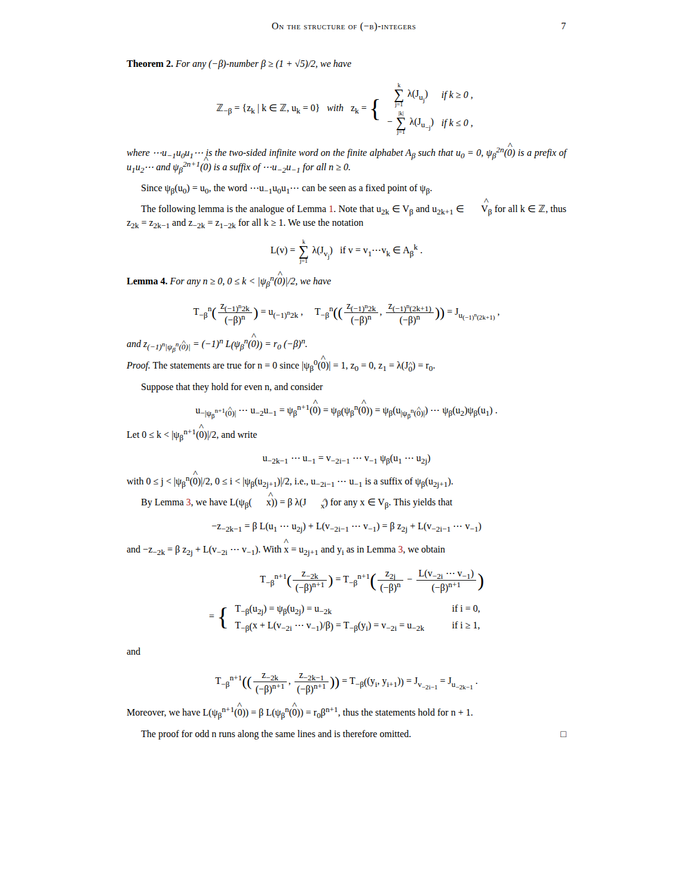On the structure of (−β)-integers 7
Theorem 2. For any (−β)-number β ≥ (1 + √5)/2, we have
ℤ−β = {zk | k ∈ ℤ, uk = 0} with zk = {
| k ∑ j=1 λ(J u j ) | if k ≥ 0 , |
| − /k/ ∑ j=1 λ(J u −j ) | if k ≤ 0 , |
where ⋯u−1u0u1⋯ is the two-sided infinite word on the finite alphabet Aβ such that u0 = 0, ψβ2n(0) is a prefix of u1u2⋯ and ψβ2n+1(0) is a suffix of ⋯u−2u−1 for all n ≥ 0.
Since ψβ(u0) = u0, the word ⋯u−1u0u1⋯ can be seen as a fixed point of ψβ.
The following lemma is the analogue of Lemma 1. Note that u2k ∈ Vβ and u2k+1 ∈ Vβ for all k ∈ ℤ, thus z2k = z2k−1 and z−2k = z1−2k for all k ≥ 1. We use the notation
L(v) = k∑j=1 λ(Jvj) if v = v1⋯vk ∈ Aβk .
Lemma 4. For any n ≥ 0, 0 ≤ k < |ψβn(0)|/2, we have
T−βn(z(−1)n2k(−β)n) = u(−1)n2k , T−βn((z(−1)n2k(−β)n, z(−1)n(2k+1)(−β)n)) = Ju(−1)n(2k+1) ,
and z(−1)n|ψβn(0)| = (−1)n L(ψβn(0)) = r0 (−β)n.
Proof. The statements are true for n = 0 since |ψβ0(0)| = 1, z0 = 0, z1 = λ(J0) = r0.
Suppose that they hold for even n, and consider
u−|ψβn+1(0)| ⋯ u−2u−1 = ψβn+1(0) = ψβ(ψβn(0)) = ψβ(u|ψβn(0)|) ⋯ ψβ(u2)ψβ(u1) .
Let 0 ≤ k < |ψβn+1(0)|/2, and write
u−2k−1 ⋯ u−1 = v−2i−1 ⋯ v−1 ψβ(u1 ⋯ u2j)
with 0 ≤ j < |ψβn(0)|/2, 0 ≤ i < |ψβ(u2j+1)|/2, i.e., u−2i−1 ⋯ u−1 is a suffix of ψβ(u2j+1).
By Lemma 3, we have L(ψβ(x)) = β λ(Jx) for any x ∈ Vβ. This yields that
−z−2k−1 = β L(u1 ⋯ u2j) + L(v−2i−1 ⋯ v−1) = β z2j + L(v−2i−1 ⋯ v−1)
and −z−2k = β z2j + L(v−2i ⋯ v−1). With x = u2j+1 and yi as in Lemma 3, we obtain
| T −β n+1 ( z −2k (−β) n+1 ) = T −β n+1 ( z 2j (−β) n − L(v −2i ⋯ v −1 ) (−β) n+1 ) |
| = { / T −β (u 2j ) = ψ β (u 2j ) = u −2k / if i = 0, / / T −β ( x + L(v −2i ⋯ v −1 )/β ) = T −β (y i ) = v −2i = u −2k / if i ≥ 1, / |
and
T−βn+1((z−2k(−β)n+1, z−2k−1(−β)n+1)) = T−β((yi, yi+1)) = Jv−2i−1 = Ju−2k−1 .
Moreover, we have L(ψβn+1(0)) = β L(ψβn(0)) = r0βn+1, thus the statements hold for n + 1.
The proof for odd n runs along the same lines and is therefore omitted. □